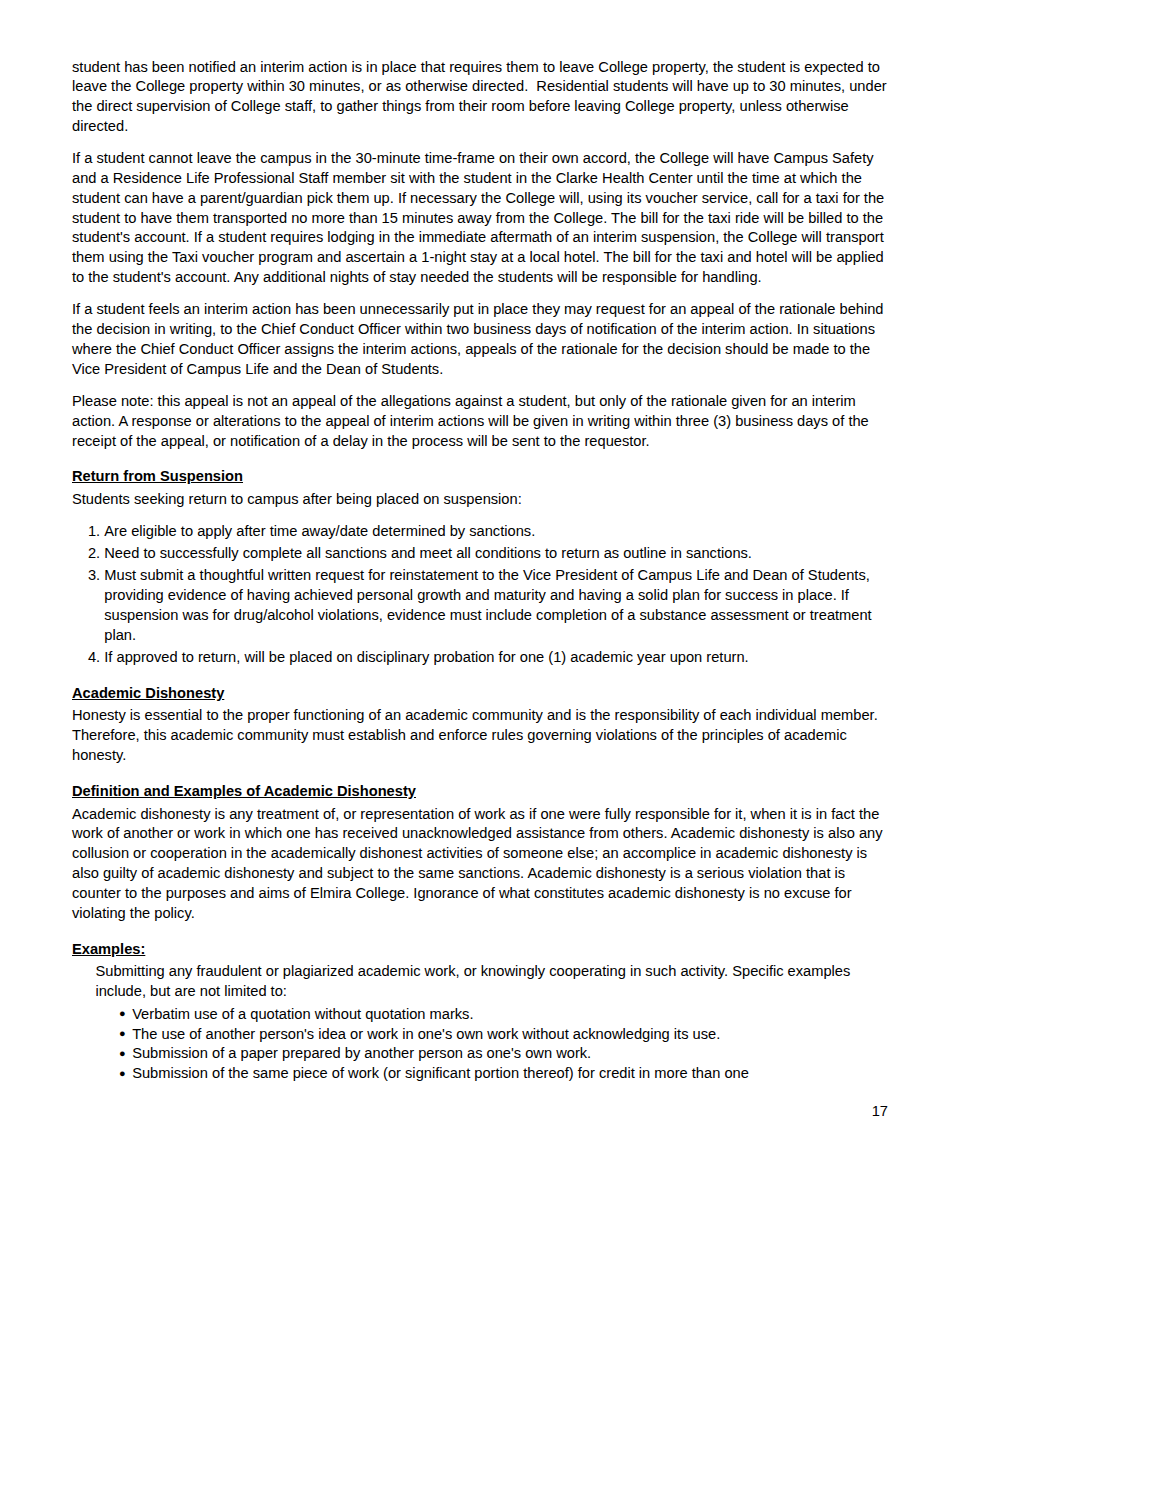student has been notified an interim action is in place that requires them to leave College property, the student is expected to leave the College property within 30 minutes, or as otherwise directed. Residential students will have up to 30 minutes, under the direct supervision of College staff, to gather things from their room before leaving College property, unless otherwise directed.
If a student cannot leave the campus in the 30-minute time-frame on their own accord, the College will have Campus Safety and a Residence Life Professional Staff member sit with the student in the Clarke Health Center until the time at which the student can have a parent/guardian pick them up. If necessary the College will, using its voucher service, call for a taxi for the student to have them transported no more than 15 minutes away from the College. The bill for the taxi ride will be billed to the student's account. If a student requires lodging in the immediate aftermath of an interim suspension, the College will transport them using the Taxi voucher program and ascertain a 1-night stay at a local hotel. The bill for the taxi and hotel will be applied to the student's account. Any additional nights of stay needed the students will be responsible for handling.
If a student feels an interim action has been unnecessarily put in place they may request for an appeal of the rationale behind the decision in writing, to the Chief Conduct Officer within two business days of notification of the interim action. In situations where the Chief Conduct Officer assigns the interim actions, appeals of the rationale for the decision should be made to the Vice President of Campus Life and the Dean of Students.
Please note: this appeal is not an appeal of the allegations against a student, but only of the rationale given for an interim action. A response or alterations to the appeal of interim actions will be given in writing within three (3) business days of the receipt of the appeal, or notification of a delay in the process will be sent to the requestor.
Return from Suspension
Students seeking return to campus after being placed on suspension:
Are eligible to apply after time away/date determined by sanctions.
Need to successfully complete all sanctions and meet all conditions to return as outline in sanctions.
Must submit a thoughtful written request for reinstatement to the Vice President of Campus Life and Dean of Students, providing evidence of having achieved personal growth and maturity and having a solid plan for success in place. If suspension was for drug/alcohol violations, evidence must include completion of a substance assessment or treatment plan.
If approved to return, will be placed on disciplinary probation for one (1) academic year upon return.
Academic Dishonesty
Honesty is essential to the proper functioning of an academic community and is the responsibility of each individual member. Therefore, this academic community must establish and enforce rules governing violations of the principles of academic honesty.
Definition and Examples of Academic Dishonesty
Academic dishonesty is any treatment of, or representation of work as if one were fully responsible for it, when it is in fact the work of another or work in which one has received unacknowledged assistance from others. Academic dishonesty is also any collusion or cooperation in the academically dishonest activities of someone else; an accomplice in academic dishonesty is also guilty of academic dishonesty and subject to the same sanctions. Academic dishonesty is a serious violation that is counter to the purposes and aims of Elmira College. Ignorance of what constitutes academic dishonesty is no excuse for violating the policy.
Examples:
Submitting any fraudulent or plagiarized academic work, or knowingly cooperating in such activity. Specific examples include, but are not limited to:
Verbatim use of a quotation without quotation marks.
The use of another person's idea or work in one's own work without acknowledging its use.
Submission of a paper prepared by another person as one's own work.
Submission of the same piece of work (or significant portion thereof) for credit in more than one
17